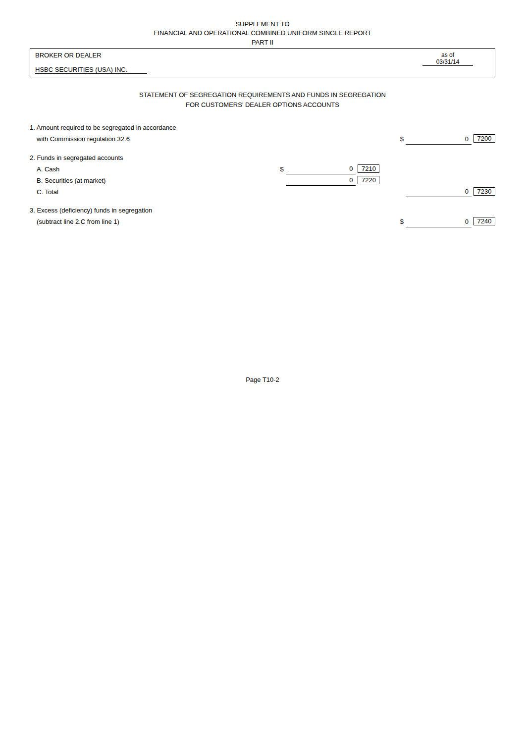SUPPLEMENT TO
FINANCIAL AND OPERATIONAL COMBINED UNIFORM SINGLE REPORT
PART II
BROKER OR DEALER
as of
03/31/14
HSBC SECURITIES (USA) INC.
STATEMENT OF SEGREGATION REQUIREMENTS AND FUNDS IN SEGREGATION
FOR CUSTOMERS' DEALER OPTIONS ACCOUNTS
| 1. Amount required to be segregated in accordance | | | | | | |
| with Commission regulation 32.6 | | | | $ | 0 | 7200 |
| 2. Funds in segregated accounts | | | | | | |
| A. Cash | $ | 0 | 7210 | | | |
| B. Securities (at market) | | 0 | 7220 | | | |
| C. Total | | | | | 0 | 7230 |
| 3. Excess (deficiency) funds in segregation | | | | | | |
| (subtract line 2.C from line 1) | | | | $ | 0 | 7240 |
Page T10-2